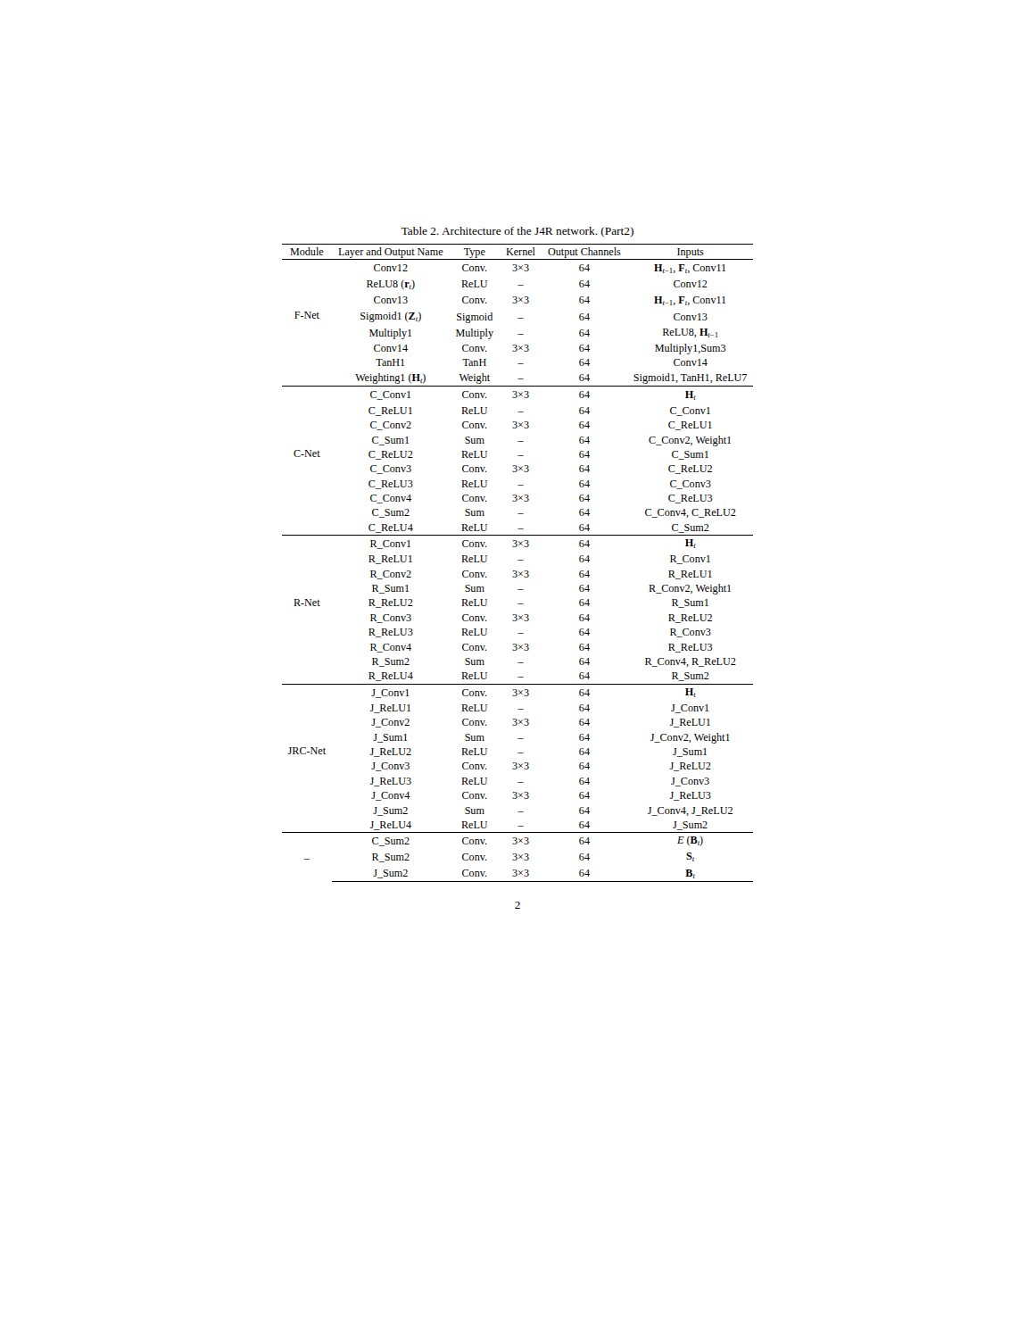Table 2. Architecture of the J4R network. (Part2)
| Module | Layer and Output Name | Type | Kernel | Output Channels | Inputs |
| --- | --- | --- | --- | --- | --- |
| F-Net | Conv12 | Conv. | 3×3 | 64 | H t −1 , F t , Conv11 |
| ReLU8 ( r t ) | ReLU | – | 64 | Conv12 |
| Conv13 | Conv. | 3×3 | 64 | H t −1 , F t , Conv11 |
| Sigmoid1 ( Z t ) | Sigmoid | – | 64 | Conv13 |
| Multiply1 | Multiply | – | 64 | ReLU8, H t −1 |
| Conv14 | Conv. | 3×3 | 64 | Multiply1,Sum3 |
| TanH1 | TanH | – | 64 | Conv14 |
| | Weighting1 ( H t ) | Weight | – | 64 | Sigmoid1, TanH1, ReLU7 |
| C-Net | C_Conv1 | Conv. | 3×3 | 64 | H t |
| C_ReLU1 | ReLU | – | 64 | C_Conv1 |
| C_Conv2 | Conv. | 3×3 | 64 | C_ReLU1 |
| C_Sum1 | Sum | – | 64 | C_Conv2, Weight1 |
| C_ReLU2 | ReLU | – | 64 | C_Sum1 |
| C_Conv3 | Conv. | 3×3 | 64 | C_ReLU2 |
| C_ReLU3 | ReLU | – | 64 | C_Conv3 |
| C_Conv4 | Conv. | 3×3 | 64 | C_ReLU3 |
| C_Sum2 | Sum | – | 64 | C_Conv4, C_ReLU2 |
| | C_ReLU4 | ReLU | – | 64 | C_Sum2 |
| R-Net | R_Conv1 | Conv. | 3×3 | 64 | H t |
| R_ReLU1 | ReLU | – | 64 | R_Conv1 |
| R_Conv2 | Conv. | 3×3 | 64 | R_ReLU1 |
| R_Sum1 | Sum | – | 64 | R_Conv2, Weight1 |
| R_ReLU2 | ReLU | – | 64 | R_Sum1 |
| R_Conv3 | Conv. | 3×3 | 64 | R_ReLU2 |
| R_ReLU3 | ReLU | – | 64 | R_Conv3 |
| R_Conv4 | Conv. | 3×3 | 64 | R_ReLU3 |
| R_Sum2 | Sum | – | 64 | R_Conv4, R_ReLU2 |
| | R_ReLU4 | ReLU | – | 64 | R_Sum2 |
| JRC-Net | J_Conv1 | Conv. | 3×3 | 64 | H t |
| J_ReLU1 | ReLU | – | 64 | J_Conv1 |
| J_Conv2 | Conv. | 3×3 | 64 | J_ReLU1 |
| J_Sum1 | Sum | – | 64 | J_Conv2, Weight1 |
| J_ReLU2 | ReLU | – | 64 | J_Sum1 |
| J_Conv3 | Conv. | 3×3 | 64 | J_ReLU2 |
| J_ReLU3 | ReLU | – | 64 | J_Conv3 |
| J_Conv4 | Conv. | 3×3 | 64 | J_ReLU3 |
| J_Sum2 | Sum | – | 64 | J_Conv4, J_ReLU2 |
| | J_ReLU4 | ReLU | – | 64 | J_Sum2 |
| – | C_Sum2 | Conv. | 3×3 | 64 | E ( B t ) |
| R_Sum2 | Conv. | 3×3 | 64 | S t |
| J_Sum2 | Conv. | 3×3 | 64 | B t |
2